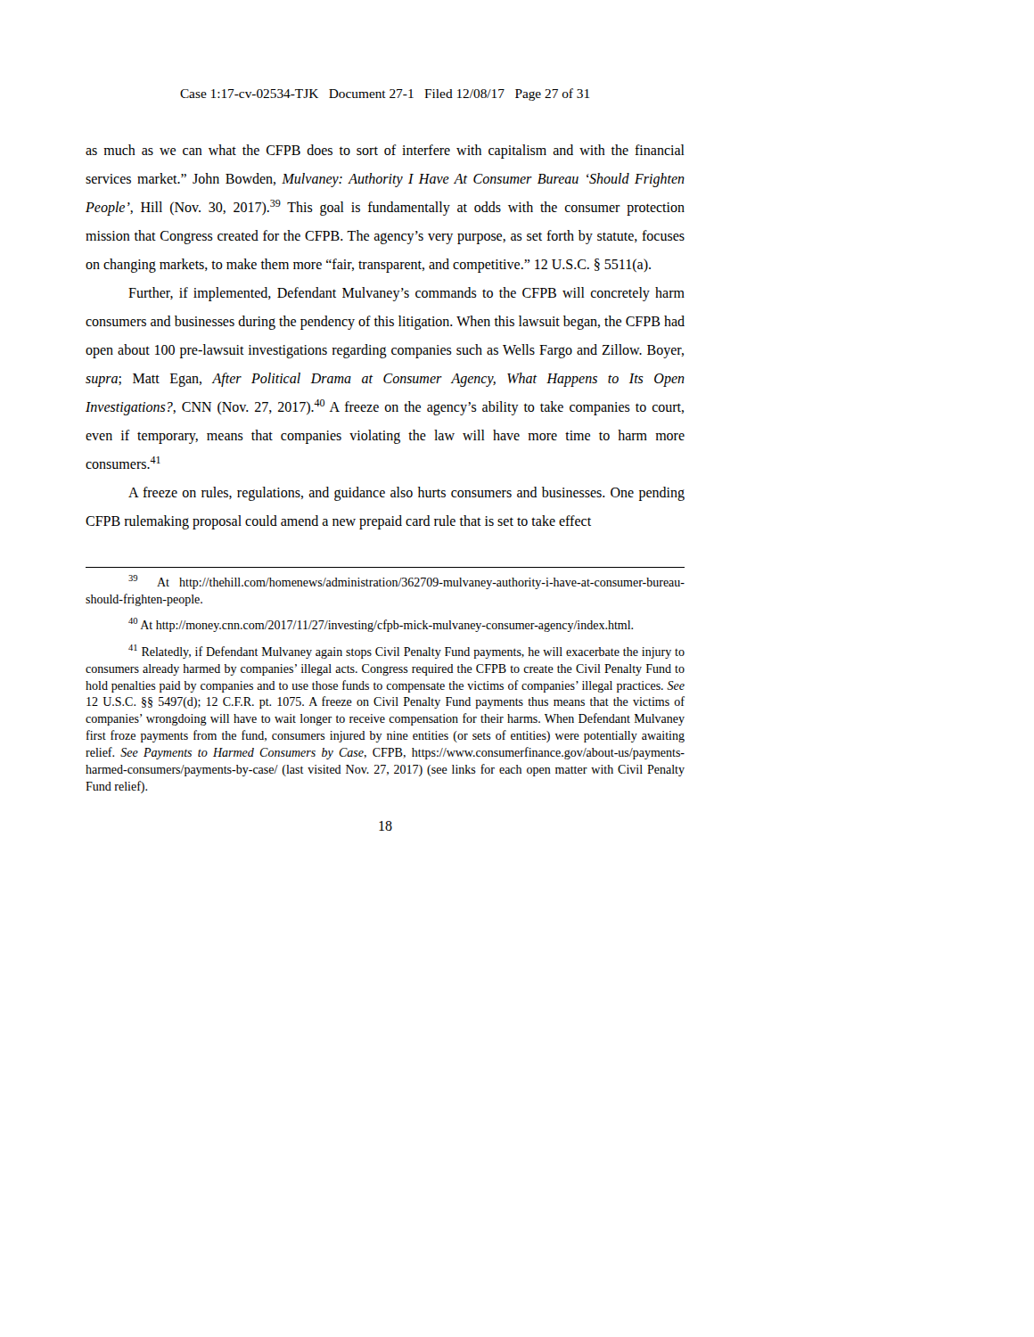Case 1:17-cv-02534-TJK Document 27-1 Filed 12/08/17 Page 27 of 31
as much as we can what the CFPB does to sort of interfere with capitalism and with the financial services market.” John Bowden, Mulvaney: Authority I Have At Consumer Bureau ‘Should Frighten People’, Hill (Nov. 30, 2017).39 This goal is fundamentally at odds with the consumer protection mission that Congress created for the CFPB. The agency’s very purpose, as set forth by statute, focuses on changing markets, to make them more “fair, transparent, and competitive.” 12 U.S.C. § 5511(a).
Further, if implemented, Defendant Mulvaney’s commands to the CFPB will concretely harm consumers and businesses during the pendency of this litigation. When this lawsuit began, the CFPB had open about 100 pre-lawsuit investigations regarding companies such as Wells Fargo and Zillow. Boyer, supra; Matt Egan, After Political Drama at Consumer Agency, What Happens to Its Open Investigations?, CNN (Nov. 27, 2017).40 A freeze on the agency’s ability to take companies to court, even if temporary, means that companies violating the law will have more time to harm more consumers.41
A freeze on rules, regulations, and guidance also hurts consumers and businesses. One pending CFPB rulemaking proposal could amend a new prepaid card rule that is set to take effect
39 At http://thehill.com/homenews/administration/362709-mulvaney-authority-i-have-at-consumer-bureau-should-frighten-people.
40 At http://money.cnn.com/2017/11/27/investing/cfpb-mick-mulvaney-consumer-agency/index.html.
41 Relatedly, if Defendant Mulvaney again stops Civil Penalty Fund payments, he will exacerbate the injury to consumers already harmed by companies’ illegal acts. Congress required the CFPB to create the Civil Penalty Fund to hold penalties paid by companies and to use those funds to compensate the victims of companies’ illegal practices. See 12 U.S.C. §§ 5497(d); 12 C.F.R. pt. 1075. A freeze on Civil Penalty Fund payments thus means that the victims of companies’ wrongdoing will have to wait longer to receive compensation for their harms. When Defendant Mulvaney first froze payments from the fund, consumers injured by nine entities (or sets of entities) were potentially awaiting relief. See Payments to Harmed Consumers by Case, CFPB, https://www.consumerfinance.gov/about-us/payments-harmed-consumers/payments-by-case/ (last visited Nov. 27, 2017) (see links for each open matter with Civil Penalty Fund relief).
18